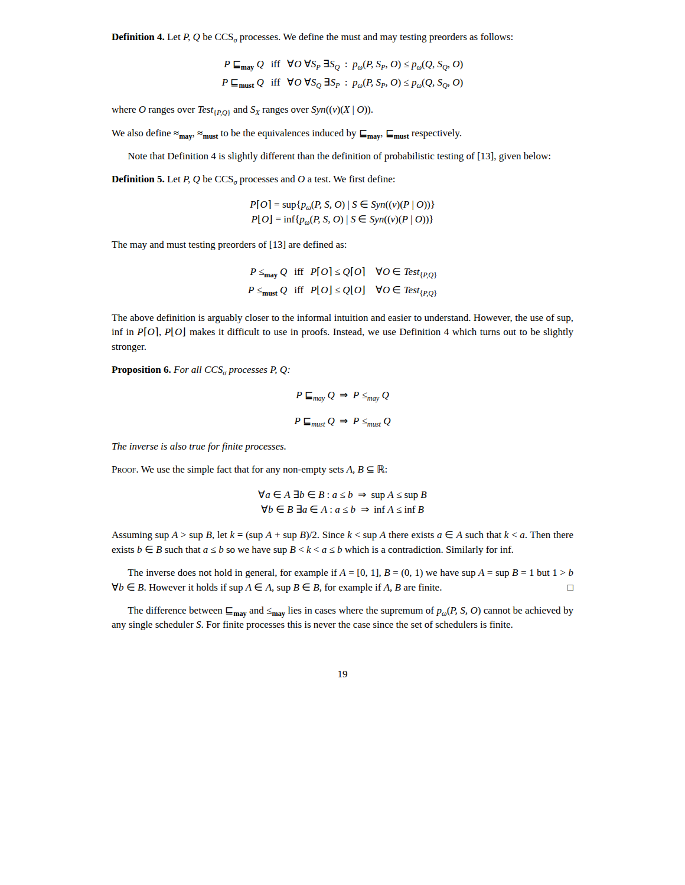Definition 4. Let P, Q be CCSσ processes. We define the must and may testing preorders as follows:
| P ⊑ may Q | iff | ∀ O ∀ S P ∃ S Q : p ω ( P, S P , O ) ≤ p ω ( Q, S Q , O ) |
| P ⊑ must Q | iff | ∀ O ∀ S Q ∃ S P : p ω ( P, S P , O ) ≤ p ω ( Q, S Q , O ) |
where O ranges over Test{P,Q} and SX ranges over Syn((ν)(X | O)).
We also define ≈may, ≈must to be the equivalences induced by ⊑may, ⊑must respectively.
Note that Definition 4 is slightly different than the definition of probabilistic testing of [13], given below:
Definition 5. Let P, Q be CCSσ processes and O a test. We first define:
P⌈O⌉ = sup{pω(P, S, O) | S ∈ Syn((ν)(P | O))}
P⌊O⌋ = inf{pω(P, S, O) | S ∈ Syn((ν)(P | O))}
The may and must testing preorders of [13] are defined as:
| P ≤ may Q | iff | P ⌈ O ⌉ ≤ Q ⌈ O ⌉ ∀ O ∈ Test { P,Q } |
| P ≤ must Q | iff | P ⌊ O ⌋ ≤ Q ⌊ O ⌋ ∀ O ∈ Test { P,Q } |
The above definition is arguably closer to the informal intuition and easier to understand. However, the use of sup, inf in P⌈O⌉, P⌊O⌋ makes it difficult to use in proofs. Instead, we use Definition 4 which turns out to be slightly stronger.
Proposition 6. For all CCSσ processes P, Q:
P ⊑may Q ⇒ P ≤may Q
P ⊑must Q ⇒ P ≤must Q
The inverse is also true for finite processes.
Proof. We use the simple fact that for any non-empty sets A, B ⊆ ℝ:
∀a ∈ A ∃b ∈ B : a ≤ b ⇒ sup A ≤ sup B
∀b ∈ B ∃a ∈ A : a ≤ b ⇒ inf A ≤ inf B
Assuming sup A > sup B, let k = (sup A + sup B)/2. Since k < sup A there exists a ∈ A such that k < a. Then there exists b ∈ B such that a ≤ b so we have sup B < k < a ≤ b which is a contradiction. Similarly for inf.
The inverse does not hold in general, for example if A = [0, 1], B = (0, 1) we have sup A = sup B = 1 but 1 > b ∀b ∈ B. However it holds if sup A ∈ A, sup B ∈ B, for example if A, B are finite. □
The difference between ⊑may and ≤may lies in cases where the supremum of pω(P, S, O) cannot be achieved by any single scheduler S. For finite processes this is never the case since the set of schedulers is finite.
19